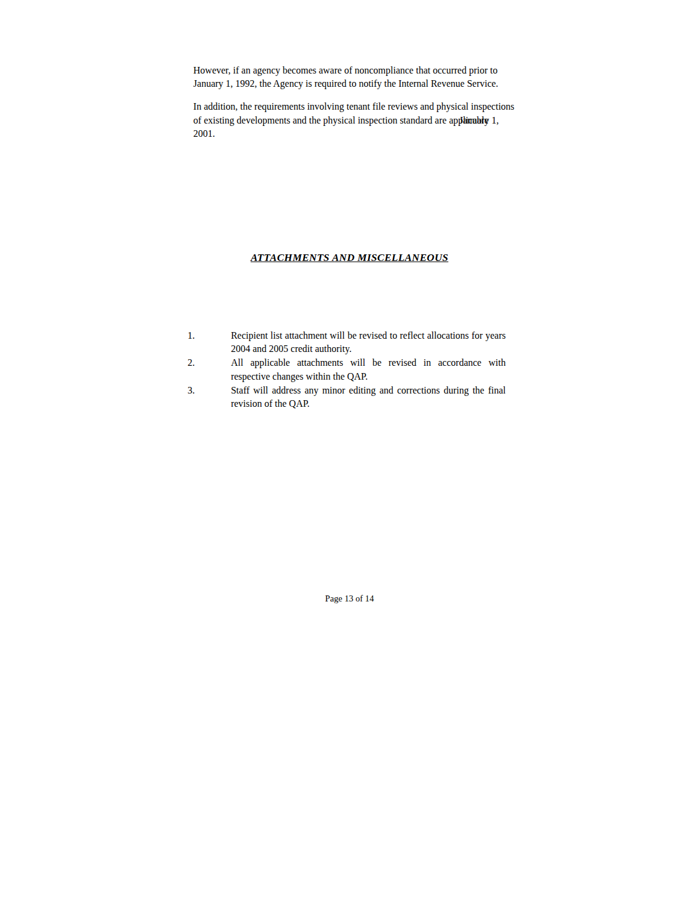However, if an agency becomes aware of noncompliance that occurred prior to January 1, 1992, the Agency is required to notify the Internal Revenue Service.
In addition, the requirements involving tenant file reviews and physical inspections of existing developments and the physical inspection standard are applicable January 1, 2001.
ATTACHMENTS AND MISCELLANEOUS
Recipient list attachment will be revised to reflect allocations for years 2004 and 2005 credit authority.
All applicable attachments will be revised in accordance with respective changes within the QAP.
Staff will address any minor editing and corrections during the final revision of the QAP.
Page 13 of 14